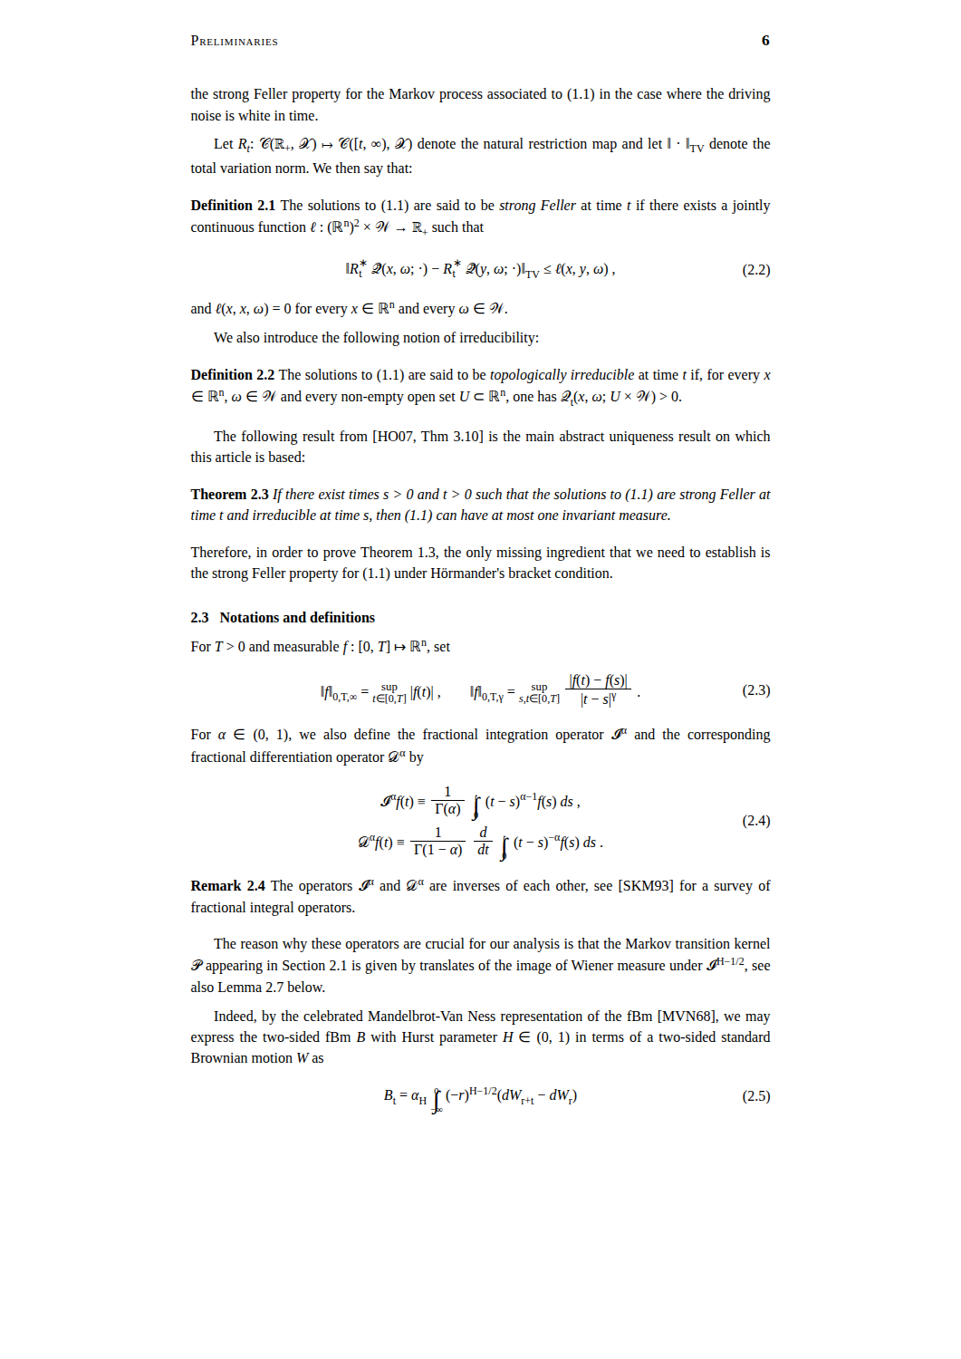Preliminaries 6
the strong Feller property for the Markov process associated to (1.1) in the case where the driving noise is white in time.
Let Rt: 𝒞(ℝ+, 𝒳) ↦ 𝒞([t, ∞), 𝒳) denote the natural restriction map and let ‖ · ‖TV denote the total variation norm. We then say that:
Definition 2.1 The solutions to (1.1) are said to be strong Feller at time t if there exists a jointly continuous function ℓ : (ℝn)2 × 𝒲 → ℝ+ such that
‖R∗t 𝒬̄(x, ω; ·) − R∗t 𝒬̄(y, ω; ·)‖TV ≤ ℓ(x, y, ω) ,
(2.2)
and ℓ(x, x, ω) = 0 for every x ∈ ℝn and every ω ∈ 𝒲.
We also introduce the following notion of irreducibility:
Definition 2.2 The solutions to (1.1) are said to be topologically irreducible at time t if, for every x ∈ ℝn, ω ∈ 𝒲 and every non-empty open set U ⊂ ℝn, one has 𝒬t(x, ω; U × 𝒲) > 0.
The following result from [HO07, Thm 3.10] is the main abstract uniqueness result on which this article is based:
Theorem 2.3 If there exist times s > 0 and t > 0 such that the solutions to (1.1) are strong Feller at time t and irreducible at time s, then (1.1) can have at most one invariant measure.
Therefore, in order to prove Theorem 1.3, the only missing ingredient that we need to establish is the strong Feller property for (1.1) under Hörmander's bracket condition.
2.3 Notations and definitions
For T > 0 and measurable f : [0, T] ↦ ℝn, set
‖f‖0,T,∞ = sup
t∈[0,T] |f(t)| , ‖f‖0,T,γ = sup
s,t∈[0,T] |f(t) − f(s)||t − s|γ .
(2.3)
For α ∈ (0, 1), we also define the fractional integration operator 𝓘α and the corresponding fractional differentiation operator 𝒟α by
𝓘αf(t) ≡ 1 Γ(α) ∫t 0 (t − s)α−1 f(s) ds ,
𝒟αf(t) ≡ 1 Γ(1 − α) ddt ∫t 0 (t − s)−α f(s) ds .
(2.4)
Remark 2.4 The operators 𝓘α and 𝒟α are inverses of each other, see [SKM93] for a survey of fractional integral operators.
The reason why these operators are crucial for our analysis is that the Markov transition kernel 𝒫 appearing in Section 2.1 is given by translates of the image of Wiener measure under 𝓘H−1/2, see also Lemma 2.7 below.
Indeed, by the celebrated Mandelbrot-Van Ness representation of the fBm [MVN68], we may express the two-sided fBm B with Hurst parameter H ∈ (0, 1) in terms of a two-sided standard Brownian motion W as
Bt = αH ∫0−∞ (−r)H−1/2(dW r+t − dW r)
(2.5)